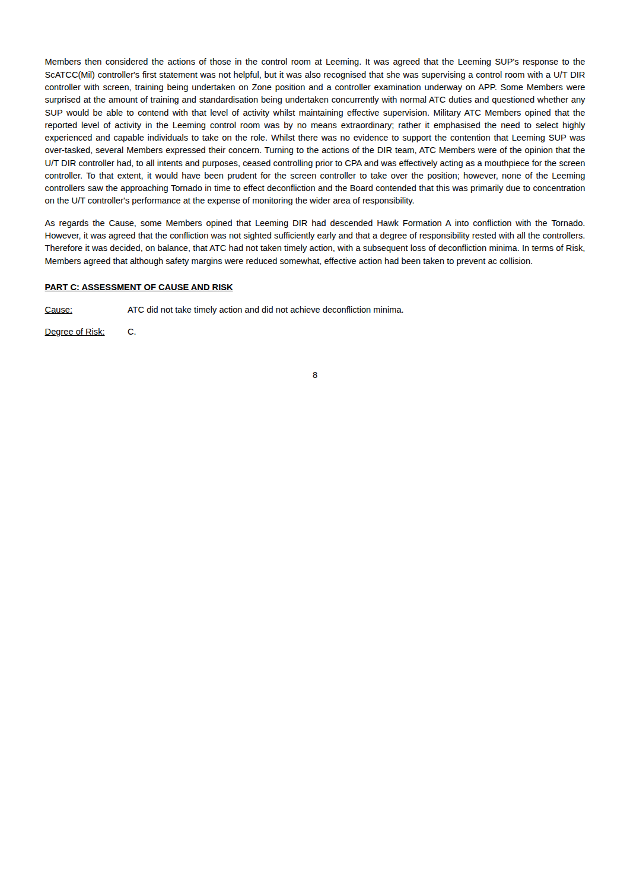Members then considered the actions of those in the control room at Leeming. It was agreed that the Leeming SUP's response to the ScATCC(Mil) controller's first statement was not helpful, but it was also recognised that she was supervising a control room with a U/T DIR controller with screen, training being undertaken on Zone position and a controller examination underway on APP. Some Members were surprised at the amount of training and standardisation being undertaken concurrently with normal ATC duties and questioned whether any SUP would be able to contend with that level of activity whilst maintaining effective supervision. Military ATC Members opined that the reported level of activity in the Leeming control room was by no means extraordinary; rather it emphasised the need to select highly experienced and capable individuals to take on the role. Whilst there was no evidence to support the contention that Leeming SUP was over-tasked, several Members expressed their concern. Turning to the actions of the DIR team, ATC Members were of the opinion that the U/T DIR controller had, to all intents and purposes, ceased controlling prior to CPA and was effectively acting as a mouthpiece for the screen controller. To that extent, it would have been prudent for the screen controller to take over the position; however, none of the Leeming controllers saw the approaching Tornado in time to effect deconfliction and the Board contended that this was primarily due to concentration on the U/T controller's performance at the expense of monitoring the wider area of responsibility.
As regards the Cause, some Members opined that Leeming DIR had descended Hawk Formation A into confliction with the Tornado. However, it was agreed that the confliction was not sighted sufficiently early and that a degree of responsibility rested with all the controllers. Therefore it was decided, on balance, that ATC had not taken timely action, with a subsequent loss of deconfliction minima. In terms of Risk, Members agreed that although safety margins were reduced somewhat, effective action had been taken to prevent ac collision.
PART C: ASSESSMENT OF CAUSE AND RISK
Cause: ATC did not take timely action and did not achieve deconfliction minima.
Degree of Risk: C.
8